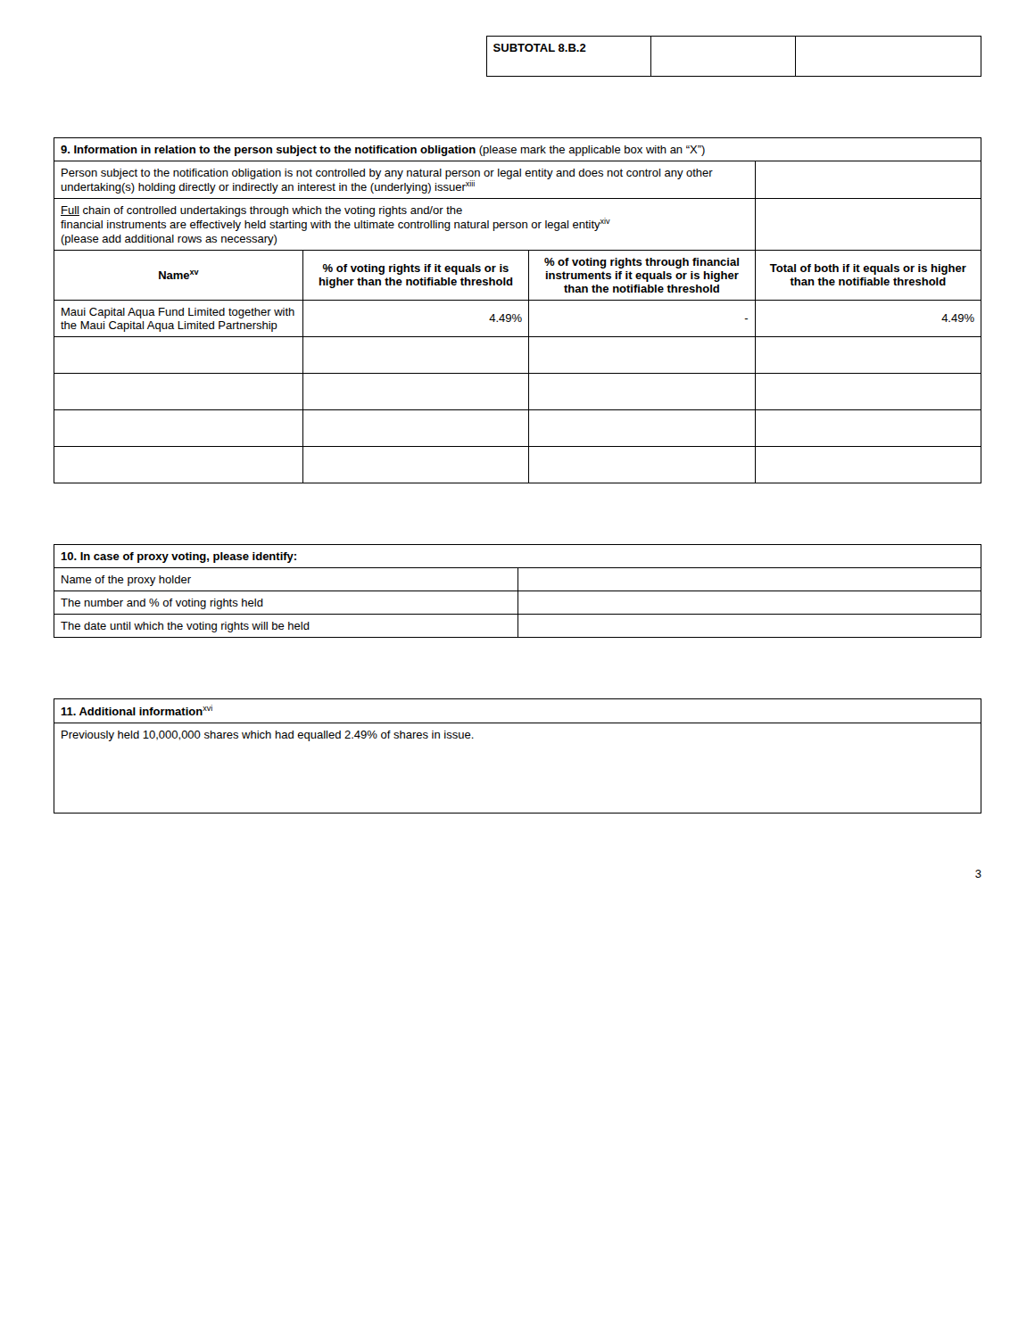| | SUBTOTAL 8.B.2 | | |
| 9. Information in relation to the person subject to the notification obligation (please mark the applicable box with an “X”) |
| Person subject to the notification obligation is not controlled by any natural person or legal entity and does not control any other undertaking(s) holding directly or indirectly an interest in the (underlying) issuer xiii | |
| Full chain of controlled undertakings through which the voting rights and/or the financial instruments are effectively held starting with the ultimate controlling natural person or legal entity xiv (please add additional rows as necessary) | |
| Name xv | % of voting rights if it equals or is higher than the notifiable threshold | % of voting rights through financial instruments if it equals or is higher than the notifiable threshold | Total of both if it equals or is higher than the notifiable threshold |
| Maui Capital Aqua Fund Limited together with the Maui Capital Aqua Limited Partnership | 4.49% | - | 4.49% |
| 10. In case of proxy voting, please identify: |
| Name of the proxy holder | |
| The number and % of voting rights held | |
| The date until which the voting rights will be held | |
| 11. Additional information xvi |
| Previously held 10,000,000 shares which had equalled 2.49% of shares in issue. |
3